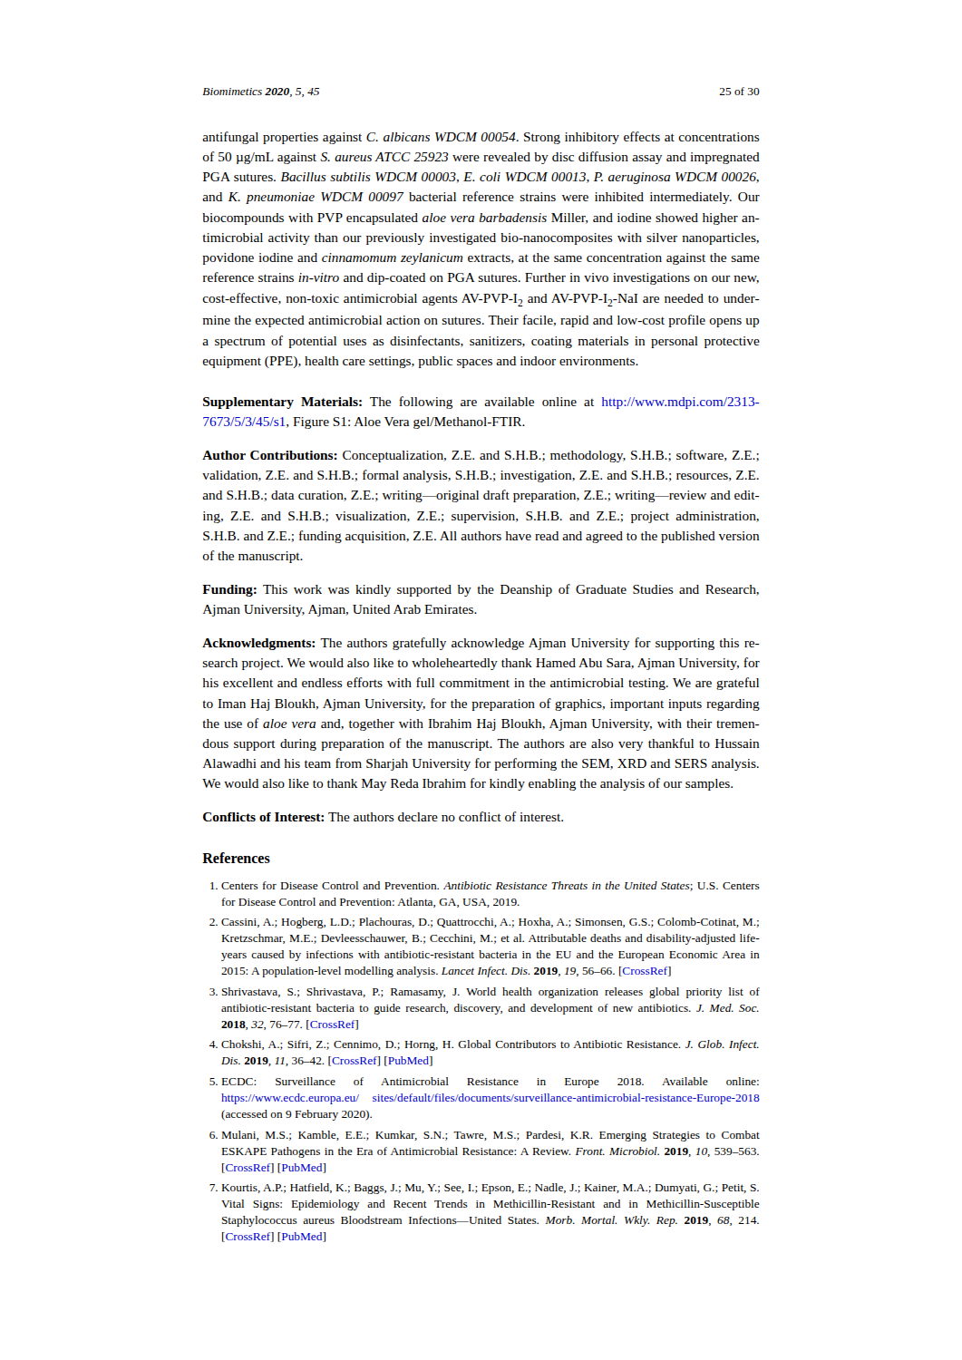Biomimetics 2020, 5, 45
25 of 30
antifungal properties against C. albicans WDCM 00054. Strong inhibitory effects at concentrations of 50 µg/mL against S. aureus ATCC 25923 were revealed by disc diffusion assay and impregnated PGA sutures. Bacillus subtilis WDCM 00003, E. coli WDCM 00013, P. aeruginosa WDCM 00026, and K. pneumoniae WDCM 00097 bacterial reference strains were inhibited intermediately. Our biocompounds with PVP encapsulated aloe vera barbadensis Miller, and iodine showed higher antimicrobial activity than our previously investigated bio-nanocomposites with silver nanoparticles, povidone iodine and cinnamomum zeylanicum extracts, at the same concentration against the same reference strains in-vitro and dip-coated on PGA sutures. Further in vivo investigations on our new, cost-effective, non-toxic antimicrobial agents AV-PVP-I2 and AV-PVP-I2-NaI are needed to undermine the expected antimicrobial action on sutures. Their facile, rapid and low-cost profile opens up a spectrum of potential uses as disinfectants, sanitizers, coating materials in personal protective equipment (PPE), health care settings, public spaces and indoor environments.
Supplementary Materials: The following are available online at http://www.mdpi.com/2313-7673/5/3/45/s1, Figure S1: Aloe Vera gel/Methanol-FTIR.
Author Contributions: Conceptualization, Z.E. and S.H.B.; methodology, S.H.B.; software, Z.E.; validation, Z.E. and S.H.B.; formal analysis, S.H.B.; investigation, Z.E. and S.H.B.; resources, Z.E. and S.H.B.; data curation, Z.E.; writing—original draft preparation, Z.E.; writing—review and editing, Z.E. and S.H.B.; visualization, Z.E.; supervision, S.H.B. and Z.E.; project administration, S.H.B. and Z.E.; funding acquisition, Z.E. All authors have read and agreed to the published version of the manuscript.
Funding: This work was kindly supported by the Deanship of Graduate Studies and Research, Ajman University, Ajman, United Arab Emirates.
Acknowledgments: The authors gratefully acknowledge Ajman University for supporting this research project. We would also like to wholeheartedly thank Hamed Abu Sara, Ajman University, for his excellent and endless efforts with full commitment in the antimicrobial testing. We are grateful to Iman Haj Bloukh, Ajman University, for the preparation of graphics, important inputs regarding the use of aloe vera and, together with Ibrahim Haj Bloukh, Ajman University, with their tremendous support during preparation of the manuscript. The authors are also very thankful to Hussain Alawadhi and his team from Sharjah University for performing the SEM, XRD and SERS analysis. We would also like to thank May Reda Ibrahim for kindly enabling the analysis of our samples.
Conflicts of Interest: The authors declare no conflict of interest.
References
Centers for Disease Control and Prevention. Antibiotic Resistance Threats in the United States; U.S. Centers for Disease Control and Prevention: Atlanta, GA, USA, 2019.
Cassini, A.; Hogberg, L.D.; Plachouras, D.; Quattrocchi, A.; Hoxha, A.; Simonsen, G.S.; Colomb-Cotinat, M.; Kretzschmar, M.E.; Devleesschauwer, B.; Cecchini, M.; et al. Attributable deaths and disability-adjusted life-years caused by infections with antibiotic-resistant bacteria in the EU and the European Economic Area in 2015: A population-level modelling analysis. Lancet Infect. Dis. 2019, 19, 56–66. [CrossRef]
Shrivastava, S.; Shrivastava, P.; Ramasamy, J. World health organization releases global priority list of antibiotic-resistant bacteria to guide research, discovery, and development of new antibiotics. J. Med. Soc. 2018, 32, 76–77. [CrossRef]
Chokshi, A.; Sifri, Z.; Cennimo, D.; Horng, H. Global Contributors to Antibiotic Resistance. J. Glob. Infect. Dis. 2019, 11, 36–42. [CrossRef] [PubMed]
ECDC: Surveillance of Antimicrobial Resistance in Europe 2018. Available online: https://www.ecdc.europa.eu/ sites/default/files/documents/surveillance-antimicrobial-resistance-Europe-2018 (accessed on 9 February 2020).
Mulani, M.S.; Kamble, E.E.; Kumkar, S.N.; Tawre, M.S.; Pardesi, K.R. Emerging Strategies to Combat ESKAPE Pathogens in the Era of Antimicrobial Resistance: A Review. Front. Microbiol. 2019, 10, 539–563. [CrossRef] [PubMed]
Kourtis, A.P.; Hatfield, K.; Baggs, J.; Mu, Y.; See, I.; Epson, E.; Nadle, J.; Kainer, M.A.; Dumyati, G.; Petit, S. Vital Signs: Epidemiology and Recent Trends in Methicillin-Resistant and in Methicillin-Susceptible Staphylococcus aureus Bloodstream Infections—United States. Morb. Mortal. Wkly. Rep. 2019, 68, 214. [CrossRef] [PubMed]